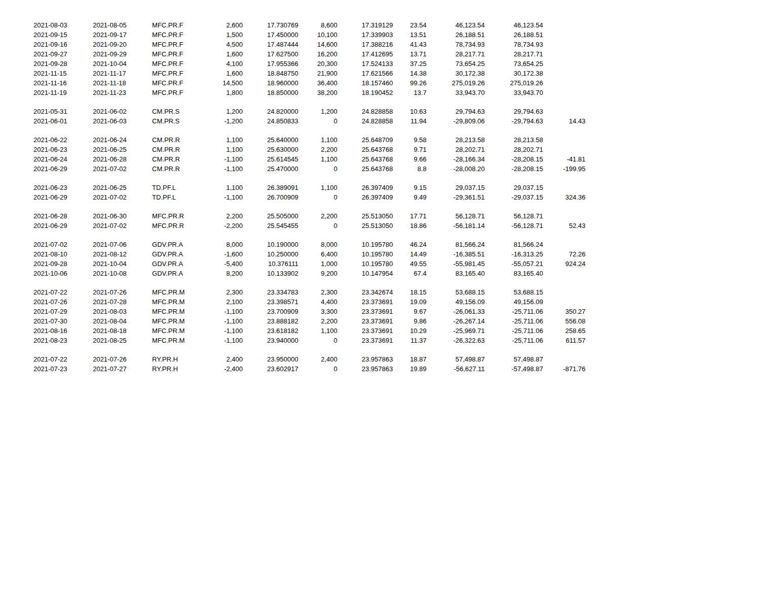| 2021-08-03 | 2021-08-05 | MFC.PR.F | 2,600 | 17.730769 | 8,600 | 17.319129 | 23.54 | 46,123.54 | 46,123.54 | |
| 2021-09-15 | 2021-09-17 | MFC.PR.F | 1,500 | 17.450000 | 10,100 | 17.339903 | 13.51 | 26,188.51 | 26,188.51 | |
| 2021-09-16 | 2021-09-20 | MFC.PR.F | 4,500 | 17.487444 | 14,600 | 17.388216 | 41.43 | 78,734.93 | 78,734.93 | |
| 2021-09-27 | 2021-09-29 | MFC.PR.F | 1,600 | 17.627500 | 16,200 | 17.412695 | 13.71 | 28,217.71 | 28,217.71 | |
| 2021-09-28 | 2021-10-04 | MFC.PR.F | 4,100 | 17.955366 | 20,300 | 17.524133 | 37.25 | 73,654.25 | 73,654.25 | |
| 2021-11-15 | 2021-11-17 | MFC.PR.F | 1,600 | 18.848750 | 21,900 | 17.621566 | 14.38 | 30,172.38 | 30,172.38 | |
| 2021-11-16 | 2021-11-18 | MFC.PR.F | 14,500 | 18.960000 | 36,400 | 18.157460 | 99.26 | 275,019.26 | 275,019.26 | |
| 2021-11-19 | 2021-11-23 | MFC.PR.F | 1,800 | 18.850000 | 38,200 | 18.190452 | 13.7 | 33,943.70 | 33,943.70 | |
| 2021-05-31 | 2021-06-02 | CM.PR.S | 1,200 | 24.820000 | 1,200 | 24.828858 | 10.63 | 29,794.63 | 29,794.63 | |
| 2021-06-01 | 2021-06-03 | CM.PR.S | -1,200 | 24.850833 | 0 | 24.828858 | 11.94 | -29,809.06 | -29,794.63 | 14.43 |
| 2021-06-22 | 2021-06-24 | CM.PR.R | 1,100 | 25.640000 | 1,100 | 25.648709 | 9.58 | 28,213.58 | 28,213.58 | |
| 2021-06-23 | 2021-06-25 | CM.PR.R | 1,100 | 25.630000 | 2,200 | 25.643768 | 9.71 | 28,202.71 | 28,202.71 | |
| 2021-06-24 | 2021-06-28 | CM.PR.R | -1,100 | 25.614545 | 1,100 | 25.643768 | 9.66 | -28,166.34 | -28,208.15 | -41.81 |
| 2021-06-29 | 2021-07-02 | CM.PR.R | -1,100 | 25.470000 | 0 | 25.643768 | 8.8 | -28,008.20 | -28,208.15 | -199.95 |
| 2021-06-23 | 2021-06-25 | TD.PF.L | 1,100 | 26.389091 | 1,100 | 26.397409 | 9.15 | 29,037.15 | 29,037.15 | |
| 2021-06-29 | 2021-07-02 | TD.PF.L | -1,100 | 26.700909 | 0 | 26.397409 | 9.49 | -29,361.51 | -29,037.15 | 324.36 |
| 2021-06-28 | 2021-06-30 | MFC.PR.R | 2,200 | 25.505000 | 2,200 | 25.513050 | 17.71 | 56,128.71 | 56,128.71 | |
| 2021-06-29 | 2021-07-02 | MFC.PR.R | -2,200 | 25.545455 | 0 | 25.513050 | 18.86 | -56,181.14 | -56,128.71 | 52.43 |
| 2021-07-02 | 2021-07-06 | GDV.PR.A | 8,000 | 10.190000 | 8,000 | 10.195780 | 46.24 | 81,566.24 | 81,566.24 | |
| 2021-08-10 | 2021-08-12 | GDV.PR.A | -1,600 | 10.250000 | 6,400 | 10.195780 | 14.49 | -16,385.51 | -16,313.25 | 72.26 |
| 2021-09-28 | 2021-10-04 | GDV.PR.A | -5,400 | 10.376111 | 1,000 | 10.195780 | 49.55 | -55,981.45 | -55,057.21 | 924.24 |
| 2021-10-06 | 2021-10-08 | GDV.PR.A | 8,200 | 10.133902 | 9,200 | 10.147954 | 67.4 | 83,165.40 | 83,165.40 | |
| 2021-07-22 | 2021-07-26 | MFC.PR.M | 2,300 | 23.334783 | 2,300 | 23.342674 | 18.15 | 53,688.15 | 53,688.15 | |
| 2021-07-26 | 2021-07-28 | MFC.PR.M | 2,100 | 23.398571 | 4,400 | 23.373691 | 19.09 | 49,156.09 | 49,156.09 | |
| 2021-07-29 | 2021-08-03 | MFC.PR.M | -1,100 | 23.700909 | 3,300 | 23.373691 | 9.67 | -26,061.33 | -25,711.06 | 350.27 |
| 2021-07-30 | 2021-08-04 | MFC.PR.M | -1,100 | 23.888182 | 2,200 | 23.373691 | 9.86 | -26,267.14 | -25,711.06 | 556.08 |
| 2021-08-16 | 2021-08-18 | MFC.PR.M | -1,100 | 23.618182 | 1,100 | 23.373691 | 10.29 | -25,969.71 | -25,711.06 | 258.65 |
| 2021-08-23 | 2021-08-25 | MFC.PR.M | -1,100 | 23.940000 | 0 | 23.373691 | 11.37 | -26,322.63 | -25,711.06 | 611.57 |
| 2021-07-22 | 2021-07-26 | RY.PR.H | 2,400 | 23.950000 | 2,400 | 23.957863 | 18.87 | 57,498.87 | 57,498.87 | |
| 2021-07-23 | 2021-07-27 | RY.PR.H | -2,400 | 23.602917 | 0 | 23.957863 | 19.89 | -56,627.11 | -57,498.87 | -871.76 |